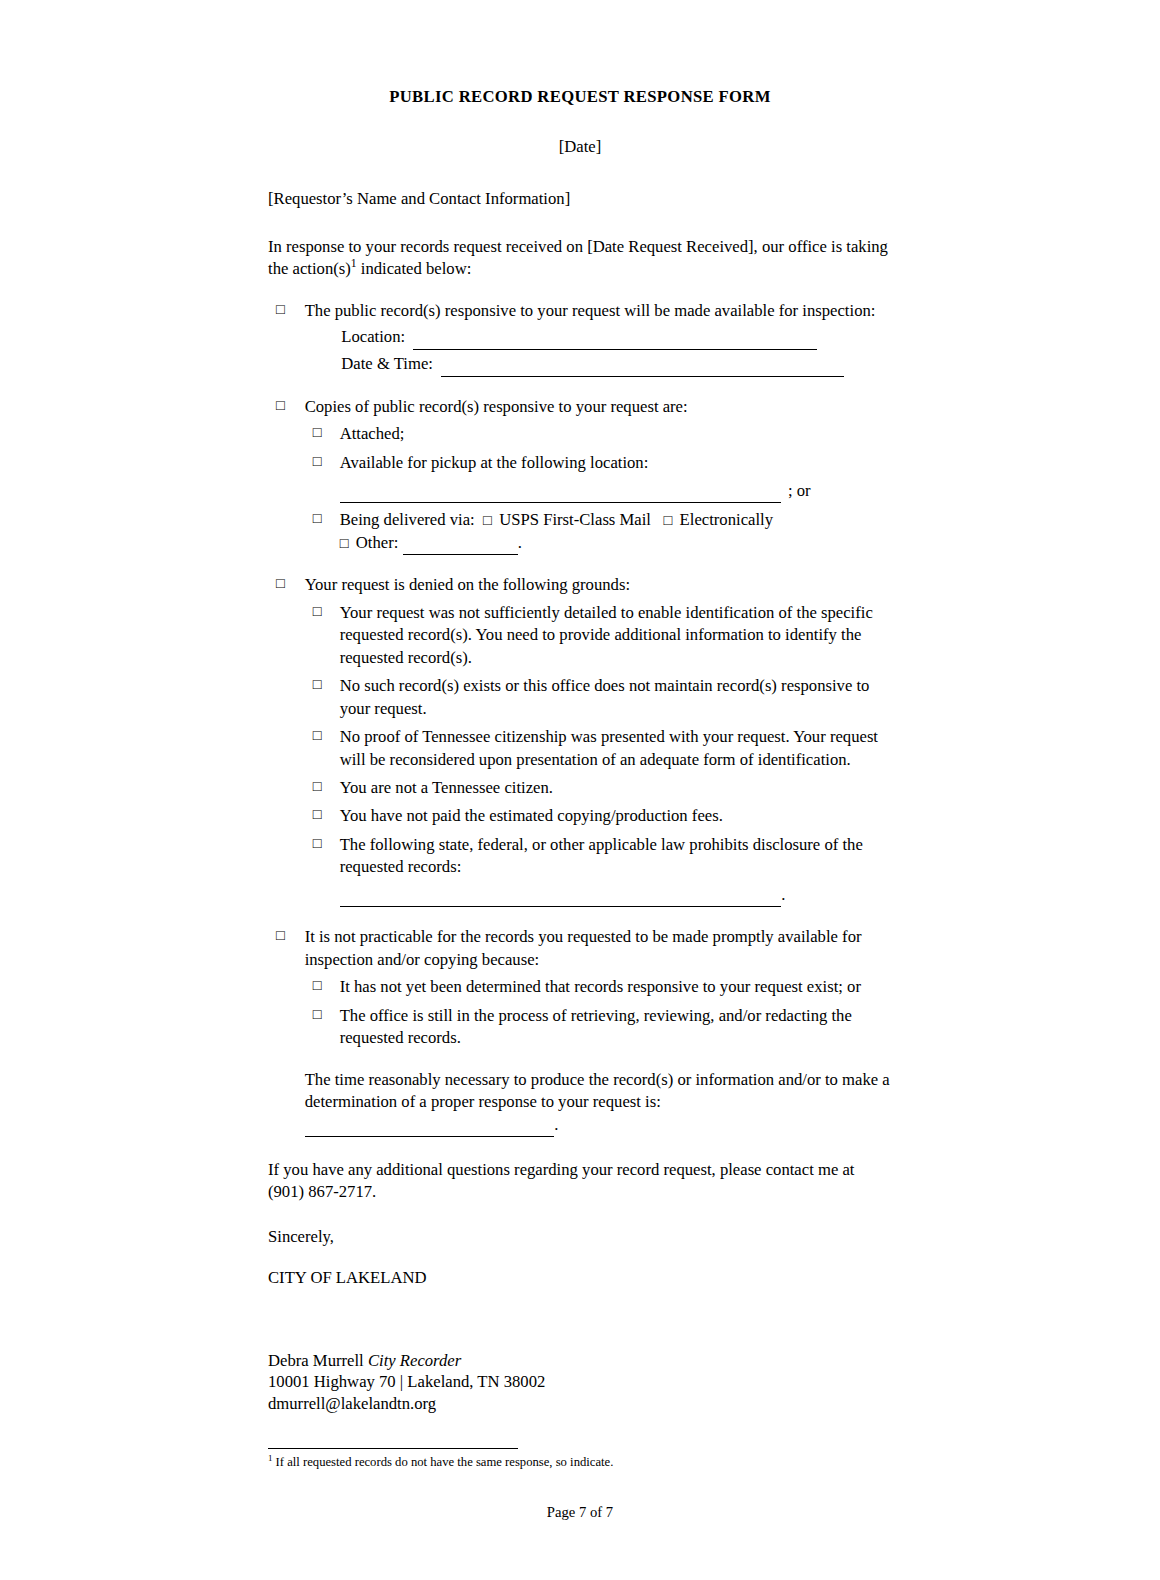Public Record Request Response Form
[Date]
[Requestor’s Name and Contact Information]
In response to your records request received on [Date Request Received], our office is taking the action(s)1 indicated below:
□ The public record(s) responsive to your request will be made available for inspection:
Location:
Date & Time:
□ Copies of public record(s) responsive to your request are:
□Attached;
□Available for pickup at the following location:
; or
□Being delivered via: □USPS First-Class Mail □Electronically □Other: .
□ Your request is denied on the following grounds:
□Your request was not sufficiently detailed to enable identification of the specific requested record(s). You need to provide additional information to identify the requested record(s).
□No such record(s) exists or this office does not maintain record(s) responsive to your request.
□No proof of Tennessee citizenship was presented with your request. Your request will be reconsidered upon presentation of an adequate form of identification.
□You are not a Tennessee citizen.
□You have not paid the estimated copying/production fees.
□The following state, federal, or other applicable law prohibits disclosure of the requested records:
.
□ It is not practicable for the records you requested to be made promptly available for inspection and/or copying because:
□It has not yet been determined that records responsive to your request exist; or
□The office is still in the process of retrieving, reviewing, and/or redacting the requested records.
The time reasonably necessary to produce the record(s) or information and/or to make a determination of a proper response to your request is: .
If you have any additional questions regarding your record request, please contact me at (901) 867-2717.
Sincerely,
CITY OF LAKELAND
Debra Murrell City Recorder
10001 Highway 70 | Lakeland, TN 38002
dmurrell@lakelandtn.org
1 If all requested records do not have the same response, so indicate.
Page 7 of 7